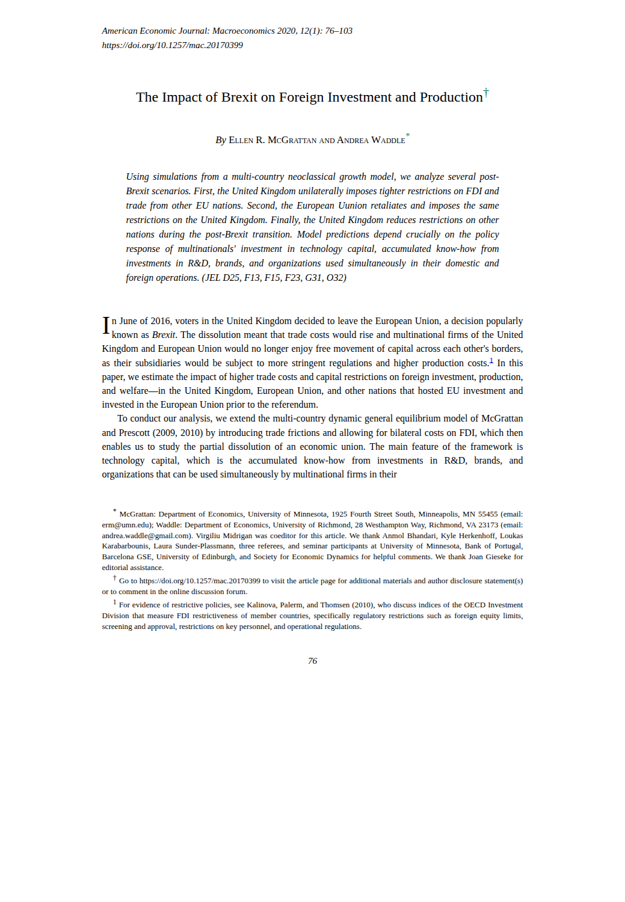American Economic Journal: Macroeconomics 2020, 12(1): 76–103
https://doi.org/10.1257/mac.20170399
The Impact of Brexit on Foreign Investment and Production†
By Ellen R. McGrattan and Andrea Waddle*
Using simulations from a multi-country neoclassical growth model, we analyze several post-Brexit scenarios. First, the United Kingdom unilaterally imposes tighter restrictions on FDI and trade from other EU nations. Second, the European Uunion retaliates and imposes the same restrictions on the United Kingdom. Finally, the United Kingdom reduces restrictions on other nations during the post-Brexit transition. Model predictions depend crucially on the policy response of multinationals' investment in technology capital, accumulated know-how from investments in R&D, brands, and organizations used simultaneously in their domestic and foreign operations. (JEL D25, F13, F15, F23, G31, O32)
In June of 2016, voters in the United Kingdom decided to leave the European Union, a decision popularly known as Brexit. The dissolution meant that trade costs would rise and multinational firms of the United Kingdom and European Union would no longer enjoy free movement of capital across each other's borders, as their subsidiaries would be subject to more stringent regulations and higher production costs.1 In this paper, we estimate the impact of higher trade costs and capital restrictions on foreign investment, production, and welfare—in the United Kingdom, European Union, and other nations that hosted EU investment and invested in the European Union prior to the referendum.
To conduct our analysis, we extend the multi-country dynamic general equilibrium model of McGrattan and Prescott (2009, 2010) by introducing trade frictions and allowing for bilateral costs on FDI, which then enables us to study the partial dissolution of an economic union. The main feature of the framework is technology capital, which is the accumulated know-how from investments in R&D, brands, and organizations that can be used simultaneously by multinational firms in their
* McGrattan: Department of Economics, University of Minnesota, 1925 Fourth Street South, Minneapolis, MN 55455 (email: erm@umn.edu); Waddle: Department of Economics, University of Richmond, 28 Westhampton Way, Richmond, VA 23173 (email: andrea.waddle@gmail.com). Virgiliu Midrigan was coeditor for this article. We thank Anmol Bhandari, Kyle Herkenhoff, Loukas Karabarbounis, Laura Sunder-Plassmann, three referees, and seminar participants at University of Minnesota, Bank of Portugal, Barcelona GSE, University of Edinburgh, and Society for Economic Dynamics for helpful comments. We thank Joan Gieseke for editorial assistance.
† Go to https://doi.org/10.1257/mac.20170399 to visit the article page for additional materials and author disclosure statement(s) or to comment in the online discussion forum.
1 For evidence of restrictive policies, see Kalinova, Palerm, and Thomsen (2010), who discuss indices of the OECD Investment Division that measure FDI restrictiveness of member countries, specifically regulatory restrictions such as foreign equity limits, screening and approval, restrictions on key personnel, and operational regulations.
76